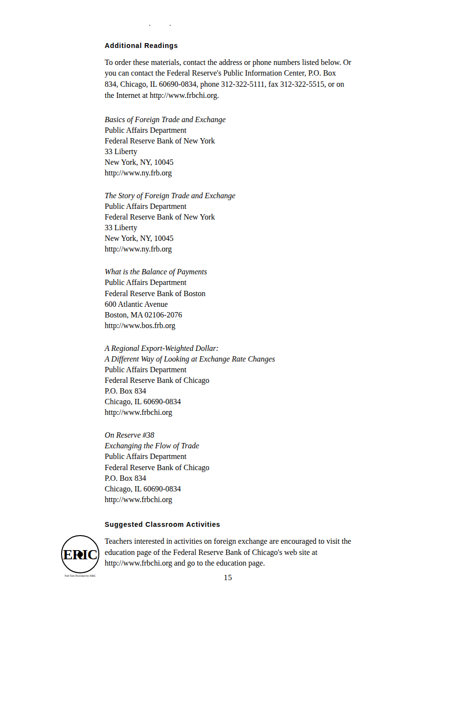. .
Additional Readings
To order these materials, contact the address or phone numbers listed below. Or you can contact the Federal Reserve's Public Information Center, P.O. Box 834, Chicago, IL 60690-0834, phone 312-322-5111, fax 312-322-5515, or on the Internet at http://www.frbchi.org.
Basics of Foreign Trade and Exchange Public Affairs Department Federal Reserve Bank of New York 33 Liberty New York, NY, 10045 http://www.ny.frb.org
The Story of Foreign Trade and Exchange Public Affairs Department Federal Reserve Bank of New York 33 Liberty New York, NY, 10045 http://www.ny.frb.org
What is the Balance of Payments Public Affairs Department Federal Reserve Bank of Boston 600 Atlantic Avenue Boston, MA 02106-2076 http://www.bos.frb.org
A Regional Export-Weighted Dollar: A Different Way of Looking at Exchange Rate Changes Public Affairs Department Federal Reserve Bank of Chicago P.O. Box 834 Chicago, IL 60690-0834 http://www.frbchi.org
On Reserve #38 Exchanging the Flow of Trade Public Affairs Department Federal Reserve Bank of Chicago P.O. Box 834 Chicago, IL 60690-0834 http://www.frbchi.org
Suggested Classroom Activities
Teachers interested in activities on foreign exchange are encouraged to visit the education page of the Federal Reserve Bank of Chicago's web site at http://www.frbchi.org and go to the education page.
ERIC Full Text Provided by ERIC
15